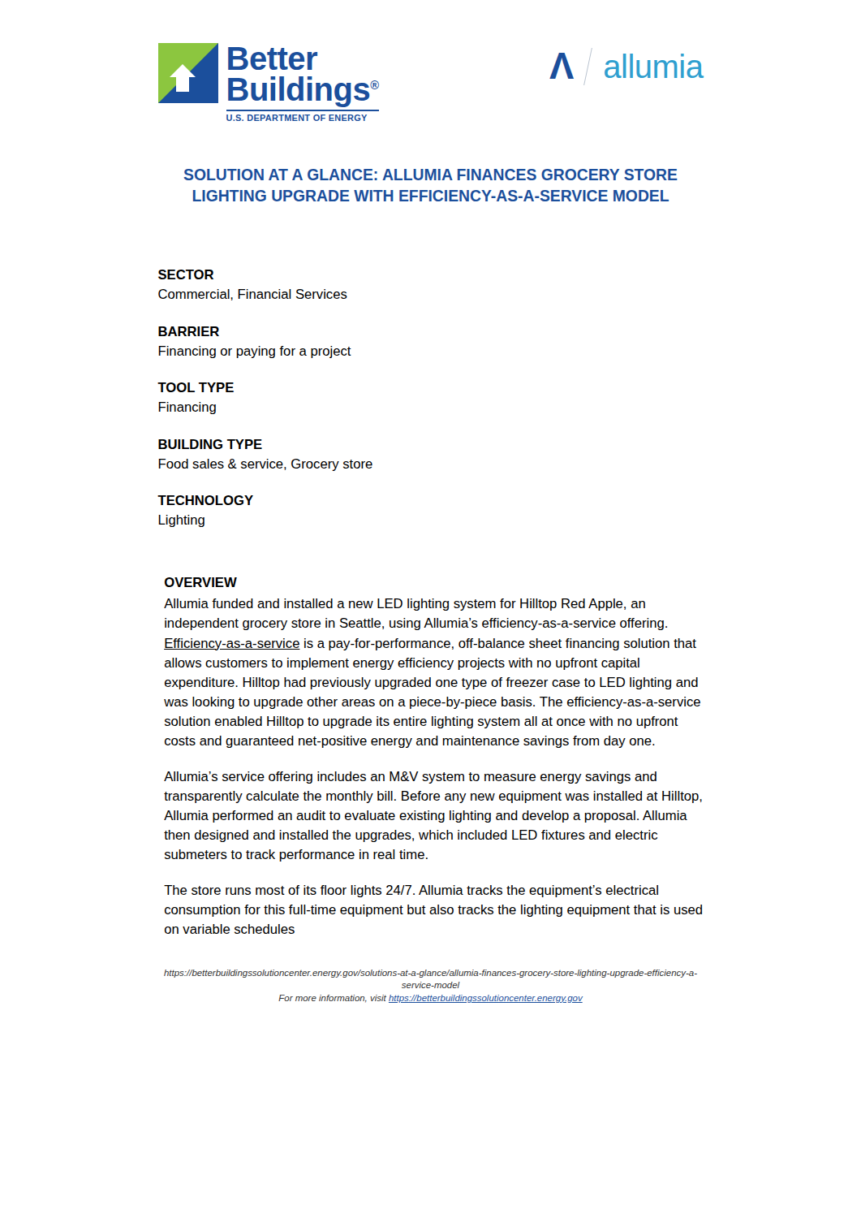Better Buildings® U.S. DEPARTMENT OF ENERGY
Λ
allumia
Solution at a Glance: Allumia Finances Grocery Store Lighting Upgrade with Efficiency-as-a-Service Model
Sector
Commercial, Financial Services
Barrier
Financing or paying for a project
Tool Type
Financing
Building Type
Food sales & service, Grocery store
Technology
Lighting
Overview
Allumia funded and installed a new LED lighting system for Hilltop Red Apple, an independent grocery store in Seattle, using Allumia’s efficiency-as-a-service offering. Efficiency-as-a-service is a pay-for-performance, off-balance sheet financing solution that allows customers to implement energy efficiency projects with no upfront capital expenditure. Hilltop had previously upgraded one type of freezer case to LED lighting and was looking to upgrade other areas on a piece-by-piece basis. The efficiency-as-a-service solution enabled Hilltop to upgrade its entire lighting system all at once with no upfront costs and guaranteed net-positive energy and maintenance savings from day one.
Allumia’s service offering includes an M&V system to measure energy savings and transparently calculate the monthly bill. Before any new equipment was installed at Hilltop, Allumia performed an audit to evaluate existing lighting and develop a proposal. Allumia then designed and installed the upgrades, which included LED fixtures and electric submeters to track performance in real time.
The store runs most of its floor lights 24/7. Allumia tracks the equipment’s electrical consumption for this full-time equipment but also tracks the lighting equipment that is used on variable schedules
https://betterbuildingssolutioncenter.energy.gov/solutions-at-a-glance/allumia-finances-grocery-store-lighting-upgrade-efficiency-a-service-model
For more information, visit https://betterbuildingssolutioncenter.energy.gov